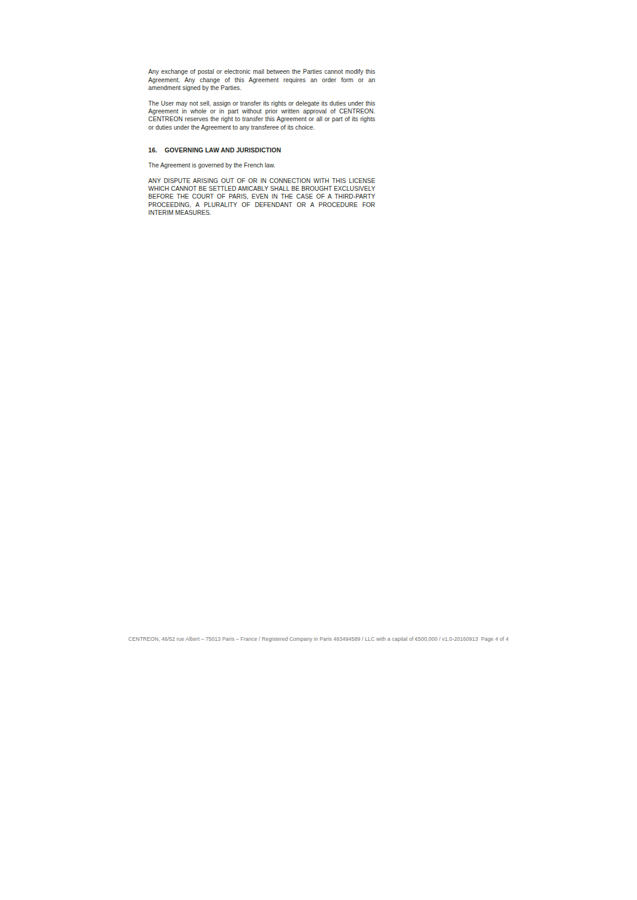Any exchange of postal or electronic mail between the Parties cannot modify this Agreement. Any change of this Agreement requires an order form or an amendment signed by the Parties.
The User may not sell, assign or transfer its rights or delegate its duties under this Agreement in whole or in part without prior written approval of CENTREON. CENTREON reserves the right to transfer this Agreement or all or part of its rights or duties under the Agreement to any transferee of its choice.
16. GOVERNING LAW AND JURISDICTION
The Agreement is governed by the French law.
Any dispute arising out of or in connection with this license which cannot be settled amicably shall be brought exclusively before the court of Paris, even in the case of a third-party proceeding, a plurality of defendant or a procedure for interim measures.
CENTREON, 46/52 rue Albert – 75013 Paris – France / Registered Company in Paris 483494589 / LLC with a capital of €500,000 / v1.0-20160913 Page 4 of 4